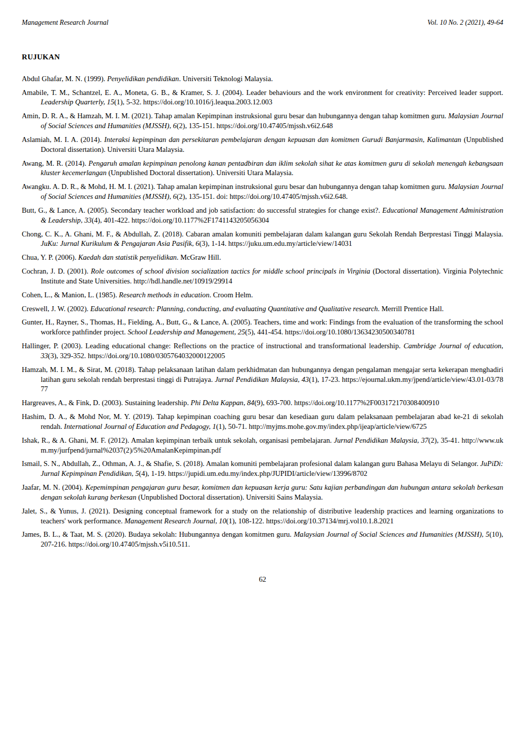Management Research Journal Vol. 10 No. 2 (2021), 49-64
RUJUKAN
Abdul Ghafar, M. N. (1999). Penyelidikan pendidikan. Universiti Teknologi Malaysia.
Amabile, T. M., Schantzel, E. A., Moneta, G. B., & Kramer, S. J. (2004). Leader behaviours and the work environment for creativity: Perceived leader support. Leadership Quarterly, 15(1), 5-32. https://doi.org/10.1016/j.leaqua.2003.12.003
Amin, D. R. A., & Hamzah, M. I. M. (2021). Tahap amalan Kepimpinan instruksional guru besar dan hubungannya dengan tahap komitmen guru. Malaysian Journal of Social Sciences and Humanities (MJSSH), 6(2), 135-151. https://doi.org/10.47405/mjssh.v6i2.648
Aslamiah, M. I. A. (2014). Interaksi kepimpinan dan persekitaran pembelajaran dengan kepuasan dan komitmen Gurudi Banjarmasin, Kalimantan (Unpublished Doctoral dissertation). Universiti Utara Malaysia.
Awang, M. R. (2014). Pengaruh amalan kepimpinan penolong kanan pentadbiran dan iklim sekolah sihat ke atas komitmen guru di sekolah menengah kebangsaan kluster kecemerlangan (Unpublished Doctoral dissertation). Universiti Utara Malaysia.
Awangku. A. D. R., & Mohd, H. M. I. (2021). Tahap amalan kepimpinan instruksional guru besar dan hubungannya dengan tahap komitmen guru. Malaysian Journal of Social Sciences and Humanities (MJSSH), 6(2), 135-151. doi: https://doi.org/10.47405/mjssh.v6i2.648.
Butt, G., & Lance, A. (2005). Secondary teacher workload and job satisfaction: do successful strategies for change exist?. Educational Management Administration & Leadership, 33(4), 401-422. https://doi.org/10.1177%2F1741143205056304
Chong, C. K., A. Ghani, M. F., & Abdullah, Z. (2018). Cabaran amalan komuniti pembelajaran dalam kalangan guru Sekolah Rendah Berprestasi Tinggi Malaysia. JuKu: Jurnal Kurikulum & Pengajaran Asia Pasifik, 6(3), 1-14. https://juku.um.edu.my/article/view/14031
Chua, Y. P. (2006). Kaedah dan statistik penyelidikan. McGraw Hill.
Cochran, J. D. (2001). Role outcomes of school division socialization tactics for middle school principals in Virginia (Doctoral dissertation). Virginia Polytechnic Institute and State Universities. http://hdl.handle.net/10919/29914
Cohen, L., & Manion, L. (1985). Research methods in education. Croom Helm.
Creswell, J. W. (2002). Educational research: Planning, conducting, and evaluating Quantitative and Qualitative research. Merrill Prentice Hall.
Gunter, H., Rayner, S., Thomas, H., Fielding, A., Butt, G., & Lance, A. (2005). Teachers, time and work: Findings from the evaluation of the transforming the school workforce pathfinder project. School Leadership and Management, 25(5), 441-454. https://doi.org/10.1080/13634230500340781
Hallinger, P. (2003). Leading educational change: Reflections on the practice of instructional and transformational leadership. Cambridge Journal of education, 33(3), 329-352. https://doi.org/10.1080/0305764032000122005
Hamzah, M. I. M., & Sirat, M. (2018). Tahap pelaksanaan latihan dalam perkhidmatan dan hubungannya dengan pengalaman mengajar serta kekerapan menghadiri latihan guru sekolah rendah berprestasi tinggi di Putrajaya. Jurnal Pendidikan Malaysia, 43(1), 17-23. https://ejournal.ukm.my/jpend/article/view/43.01-03/7877
Hargreaves, A., & Fink, D. (2003). Sustaining leadership. Phi Delta Kappan, 84(9), 693-700. https://doi.org/10.1177%2F003172170308400910
Hashim, D. A., & Mohd Nor, M. Y. (2019). Tahap kepimpinan coaching guru besar dan kesediaan guru dalam pelaksanaan pembelajaran abad ke-21 di sekolah rendah. International Journal of Education and Pedagogy, 1(1), 50-71. http://myjms.mohe.gov.my/index.php/ijeap/article/view/6725
Ishak, R., & A. Ghani, M. F. (2012). Amalan kepimpinan terbaik untuk sekolah, organisasi pembelajaran. Jurnal Pendidikan Malaysia, 37(2), 35-41. http://www.ukm.my/jurfpend/jurnal%2037(2)/5%20AmalanKepimpinan.pdf
Ismail, S. N., Abdullah, Z., Othman, A. J., & Shafie, S. (2018). Amalan komuniti pembelajaran profesional dalam kalangan guru Bahasa Melayu di Selangor. JuPiDi: Jurnal Kepimpinan Pendidikan, 5(4), 1-19. https://jupidi.um.edu.my/index.php/JUPIDI/article/view/13996/8702
Jaafar, M. N. (2004). Kepemimpinan pengajaran guru besar, komitmen dan kepuasan kerja guru: Satu kajian perbandingan dan hubungan antara sekolah berkesan dengan sekolah kurang berkesan (Unpublished Doctoral dissertation). Universiti Sains Malaysia.
Jalet, S., & Yunus, J. (2021). Designing conceptual framework for a study on the relationship of distributive leadership practices and learning organizations to teachers' work performance. Management Research Journal, 10(1), 108-122. https://doi.org/10.37134/mrj.vol10.1.8.2021
James, B. L., & Taat, M. S. (2020). Budaya sekolah: Hubungannya dengan komitmen guru. Malaysian Journal of Social Sciences and Humanities (MJSSH), 5(10), 207-216. https://doi.org/10.47405/mjssh.v5i10.511.
62